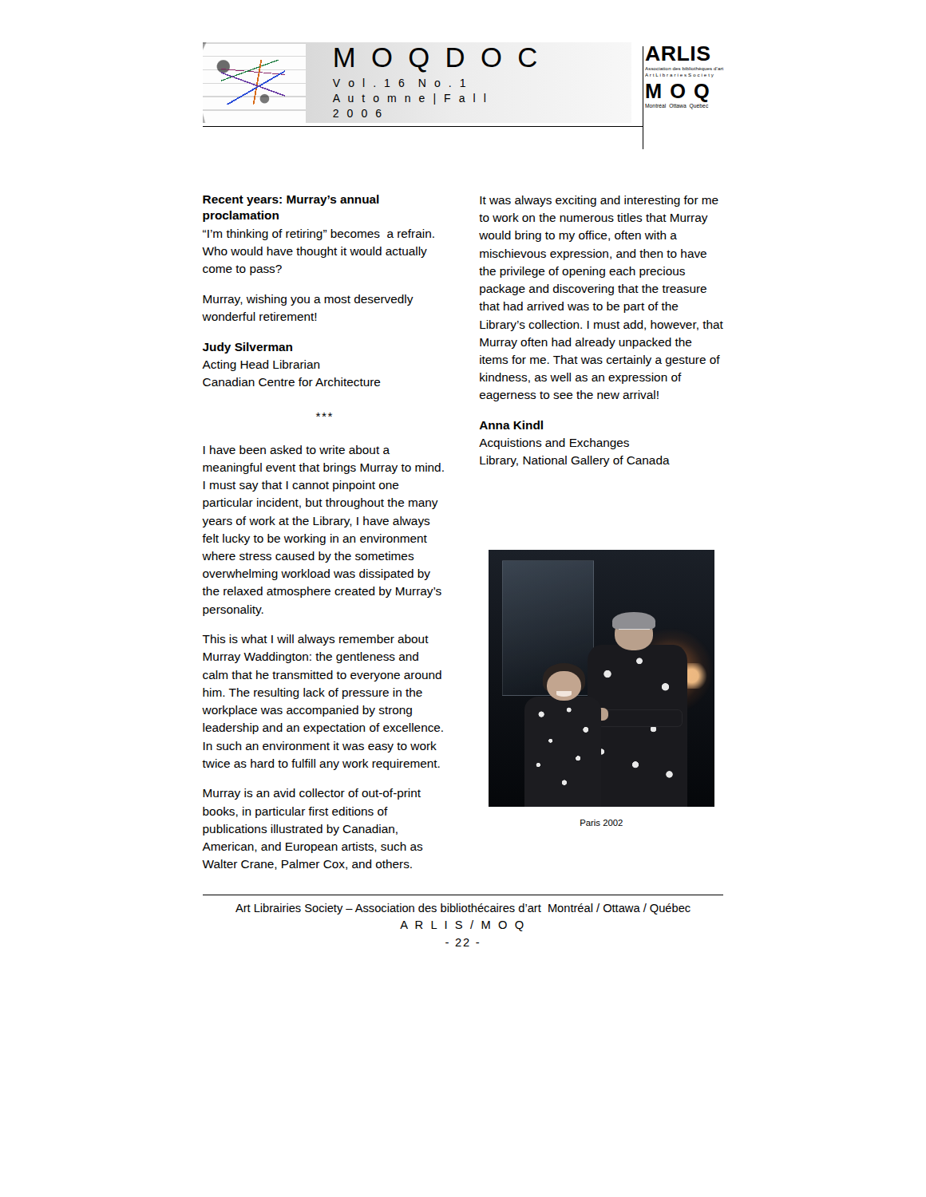M O Q D O C
V o l . 1 6 N o . 1
A u t o m n e | F a l l
2 0 0 6
ARLIS
Association des bibliothèques d'art
A r t L i b r a r i e s S o c i e t y
M O Q
Montréal Ottawa Québec
Recent years: Murray’s annual proclamation
“I’m thinking of retiring” becomes a refrain. Who would have thought it would actually come to pass?
Murray, wishing you a most deservedly wonderful retirement!
Judy Silverman
Acting Head Librarian
Canadian Centre for Architecture
***
I have been asked to write about a meaningful event that brings Murray to mind. I must say that I cannot pinpoint one particular incident, but throughout the many years of work at the Library, I have always felt lucky to be working in an environment where stress caused by the sometimes overwhelming workload was dissipated by the relaxed atmosphere created by Murray’s personality.
This is what I will always remember about Murray Waddington: the gentleness and calm that he transmitted to everyone around him. The resulting lack of pressure in the workplace was accompanied by strong leadership and an expectation of excellence. In such an environment it was easy to work twice as hard to fulfill any work requirement.
Murray is an avid collector of out-of-print books, in particular first editions of publications illustrated by Canadian, American, and European artists, such as Walter Crane, Palmer Cox, and others.
It was always exciting and interesting for me to work on the numerous titles that Murray would bring to my office, often with a mischievous expression, and then to have the privilege of opening each precious package and discovering that the treasure that had arrived was to be part of the Library’s collection. I must add, however, that Murray often had already unpacked the items for me. That was certainly a gesture of kindness, as well as an expression of eagerness to see the new arrival!
Anna Kindl
Acquistions and Exchanges
Library, National Gallery of Canada
Paris 2002
Art Librairies Society – Association des bibliothécaires d’art Montréal / Ottawa / Québec
A R L I S / M O Q
- 22 -